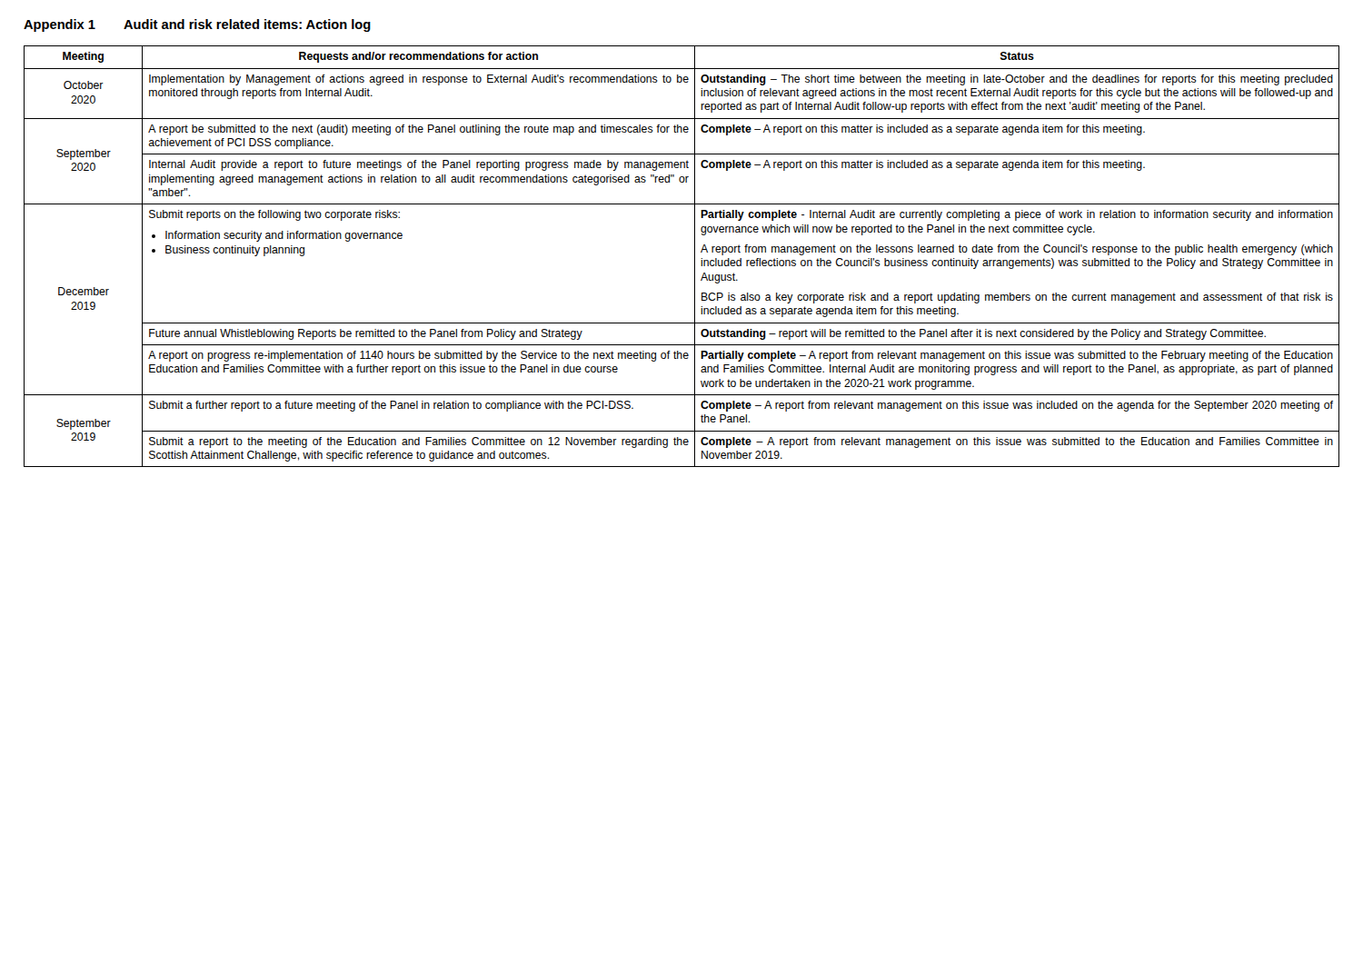Appendix 1 Audit and risk related items: Action log
| Meeting | Requests and/or recommendations for action | Status |
| --- | --- | --- |
| October 2020 | Implementation by Management of actions agreed in response to External Audit's recommendations to be monitored through reports from Internal Audit. | Outstanding – The short time between the meeting in late-October and the deadlines for reports for this meeting precluded inclusion of relevant agreed actions in the most recent External Audit reports for this cycle but the actions will be followed-up and reported as part of Internal Audit follow-up reports with effect from the next 'audit' meeting of the Panel. |
| September 2020 | A report be submitted to the next (audit) meeting of the Panel outlining the route map and timescales for the achievement of PCI DSS compliance. | Complete – A report on this matter is included as a separate agenda item for this meeting. |
| Internal Audit provide a report to future meetings of the Panel reporting progress made by management implementing agreed management actions in relation to all audit recommendations categorised as "red" or "amber". | Complete – A report on this matter is included as a separate agenda item for this meeting. |
| December 2019 | Submit reports on the following two corporate risks: Information security and information governance Business continuity planning | Partially complete - Internal Audit are currently completing a piece of work in relation to information security and information governance which will now be reported to the Panel in the next committee cycle. A report from management on the lessons learned to date from the Council's response to the public health emergency (which included reflections on the Council's business continuity arrangements) was submitted to the Policy and Strategy Committee in August. BCP is also a key corporate risk and a report updating members on the current management and assessment of that risk is included as a separate agenda item for this meeting. |
| Future annual Whistleblowing Reports be remitted to the Panel from Policy and Strategy | Outstanding – report will be remitted to the Panel after it is next considered by the Policy and Strategy Committee. |
| A report on progress re-implementation of 1140 hours be submitted by the Service to the next meeting of the Education and Families Committee with a further report on this issue to the Panel in due course | Partially complete – A report from relevant management on this issue was submitted to the February meeting of the Education and Families Committee. Internal Audit are monitoring progress and will report to the Panel, as appropriate, as part of planned work to be undertaken in the 2020-21 work programme. |
| September 2019 | Submit a further report to a future meeting of the Panel in relation to compliance with the PCI-DSS. | Complete – A report from relevant management on this issue was included on the agenda for the September 2020 meeting of the Panel. |
| Submit a report to the meeting of the Education and Families Committee on 12 November regarding the Scottish Attainment Challenge, with specific reference to guidance and outcomes. | Complete – A report from relevant management on this issue was submitted to the Education and Families Committee in November 2019. |